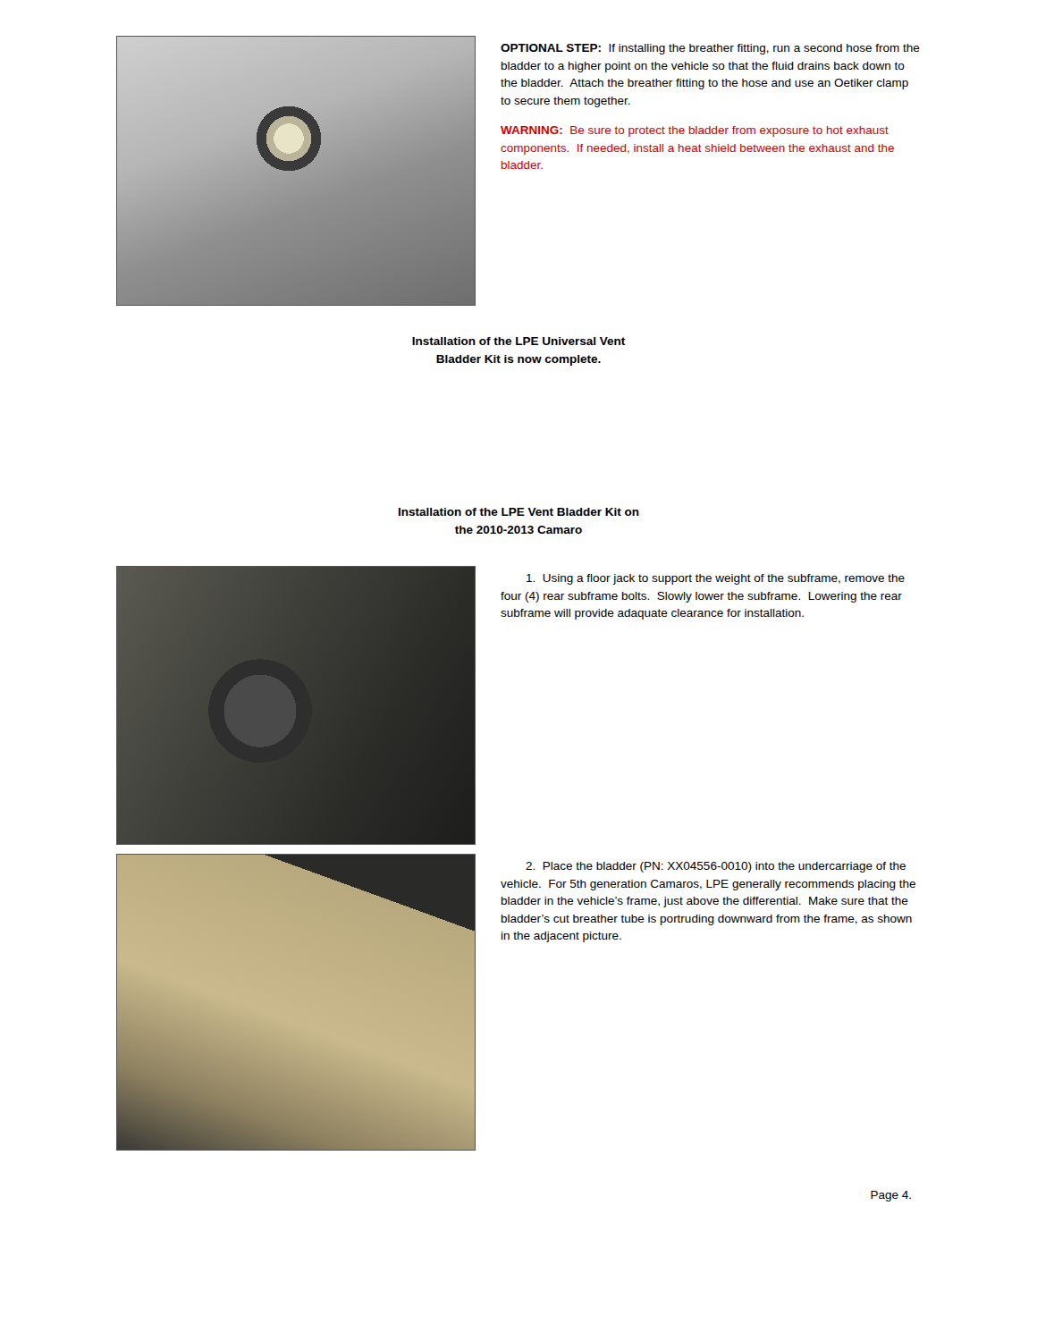OPTIONAL STEP: If installing the breather fitting, run a second hose from the bladder to a higher point on the vehicle so that the fluid drains back down to the bladder. Attach the breather fitting to the hose and use an Oetiker clamp to secure them together.
WARNING: Be sure to protect the bladder from exposure to hot exhaust components. If needed, install a heat shield between the exhaust and the bladder.
Installation of the LPE Universal Vent
Bladder Kit is now complete.
Installation of the LPE Vent Bladder Kit on
the 2010-2013 Camaro
1. Using a floor jack to support the weight of the subframe, remove the four (4) rear subframe bolts. Slowly lower the subframe. Lowering the rear subframe will provide adaquate clearance for installation.
2. Place the bladder (PN: XX04556-0010) into the undercarriage of the vehicle. For 5th generation Camaros, LPE generally recommends placing the bladder in the vehicle’s frame, just above the differential. Make sure that the bladder’s cut breather tube is portruding downward from the frame, as shown in the adjacent picture.
Page 4.